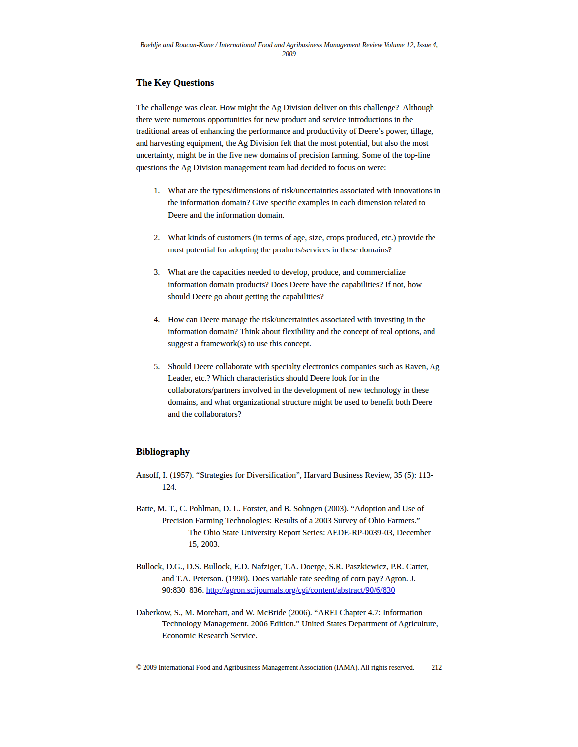Boehlje and Roucan-Kane / International Food and Agribusiness Management Review Volume 12, Issue 4, 2009
The Key Questions
The challenge was clear. How might the Ag Division deliver on this challenge? Although there were numerous opportunities for new product and service introductions in the traditional areas of enhancing the performance and productivity of Deere’s power, tillage, and harvesting equipment, the Ag Division felt that the most potential, but also the most uncertainty, might be in the five new domains of precision farming. Some of the top-line questions the Ag Division management team had decided to focus on were:
What are the types/dimensions of risk/uncertainties associated with innovations in the information domain? Give specific examples in each dimension related to Deere and the information domain.
What kinds of customers (in terms of age, size, crops produced, etc.) provide the most potential for adopting the products/services in these domains?
What are the capacities needed to develop, produce, and commercialize information domain products? Does Deere have the capabilities? If not, how should Deere go about getting the capabilities?
How can Deere manage the risk/uncertainties associated with investing in the information domain? Think about flexibility and the concept of real options, and suggest a framework(s) to use this concept.
Should Deere collaborate with specialty electronics companies such as Raven, Ag Leader, etc.? Which characteristics should Deere look for in the collaborators/partners involved in the development of new technology in these domains, and what organizational structure might be used to benefit both Deere and the collaborators?
Bibliography
Ansoff, I. (1957). “Strategies for Diversification”, Harvard Business Review, 35 (5): 113-124.
Batte, M. T., C. Pohlman, D. L. Forster, and B. Sohngen (2003). “Adoption and Use of Precision Farming Technologies: Results of a 2003 Survey of Ohio Farmers.”The Ohio State University Report Series: AEDE-RP-0039-03, December 15, 2003.
Bullock, D.G., D.S. Bullock, E.D. Nafziger, T.A. Doerge, S.R. Paszkiewicz, P.R. Carter, and T.A. Peterson. (1998). Does variable rate seeding of corn pay? Agron. J. 90:830–836. http://agron.scijournals.org/cgi/content/abstract/90/6/830
Daberkow, S., M. Morehart, and W. McBride (2006). “AREI Chapter 4.7: Information Technology Management. 2006 Edition.” United States Department of Agriculture, Economic Research Service.
© 2009 International Food and Agribusiness Management Association (IAMA). All rights reserved.
212